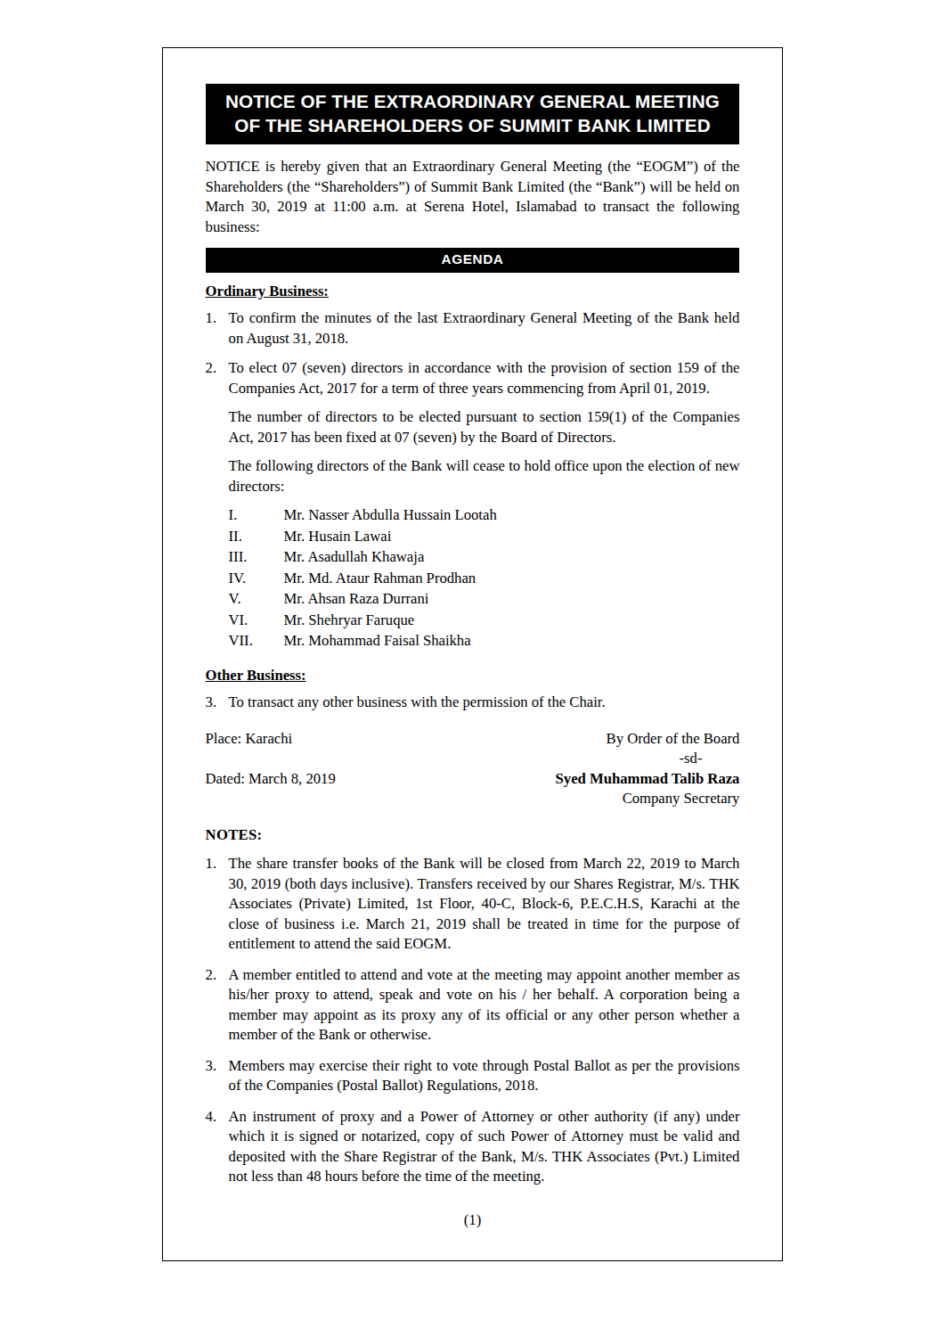NOTICE OF THE EXTRAORDINARY GENERAL MEETING
OF THE SHAREHOLDERS OF SUMMIT BANK LIMITED
NOTICE is hereby given that an Extraordinary General Meeting (the “EOGM”) of the Shareholders (the “Shareholders”) of Summit Bank Limited (the “Bank”) will be held on March 30, 2019 at 11:00 a.m. at Serena Hotel, Islamabad to transact the following business:
AGENDA
Ordinary Business:
To confirm the minutes of the last Extraordinary General Meeting of the Bank held on August 31, 2018.
To elect 07 (seven) directors in accordance with the provision of section 159 of the Companies Act, 2017 for a term of three years commencing from April 01, 2019.
The number of directors to be elected pursuant to section 159(1) of the Companies Act, 2017 has been fixed at 07 (seven) by the Board of Directors.
The following directors of the Bank will cease to hold office upon the election of new directors:
I. Mr. Nasser Abdulla Hussain Lootah
II. Mr. Husain Lawai
III. Mr. Asadullah Khawaja
IV. Mr. Md. Ataur Rahman Prodhan
V. Mr. Ahsan Raza Durrani
VI. Mr. Shehryar Faruque
VII. Mr. Mohammad Faisal Shaikha
Other Business:
To transact any other business with the permission of the Chair.
| Place: Karachi | By Order of the Board |
| | -sd- |
| Dated: March 8, 2019 | Syed Muhammad Talib Raza |
| | Company Secretary |
NOTES:
The share transfer books of the Bank will be closed from March 22, 2019 to March 30, 2019 (both days inclusive). Transfers received by our Shares Registrar, M/s. THK Associates (Private) Limited, 1st Floor, 40-C, Block-6, P.E.C.H.S, Karachi at the close of business i.e. March 21, 2019 shall be treated in time for the purpose of entitlement to attend the said EOGM.
A member entitled to attend and vote at the meeting may appoint another member as his/her proxy to attend, speak and vote on his / her behalf. A corporation being a member may appoint as its proxy any of its official or any other person whether a member of the Bank or otherwise.
Members may exercise their right to vote through Postal Ballot as per the provisions of the Companies (Postal Ballot) Regulations, 2018.
An instrument of proxy and a Power of Attorney or other authority (if any) under which it is signed or notarized, copy of such Power of Attorney must be valid and deposited with the Share Registrar of the Bank, M/s. THK Associates (Pvt.) Limited not less than 48 hours before the time of the meeting.
(1)